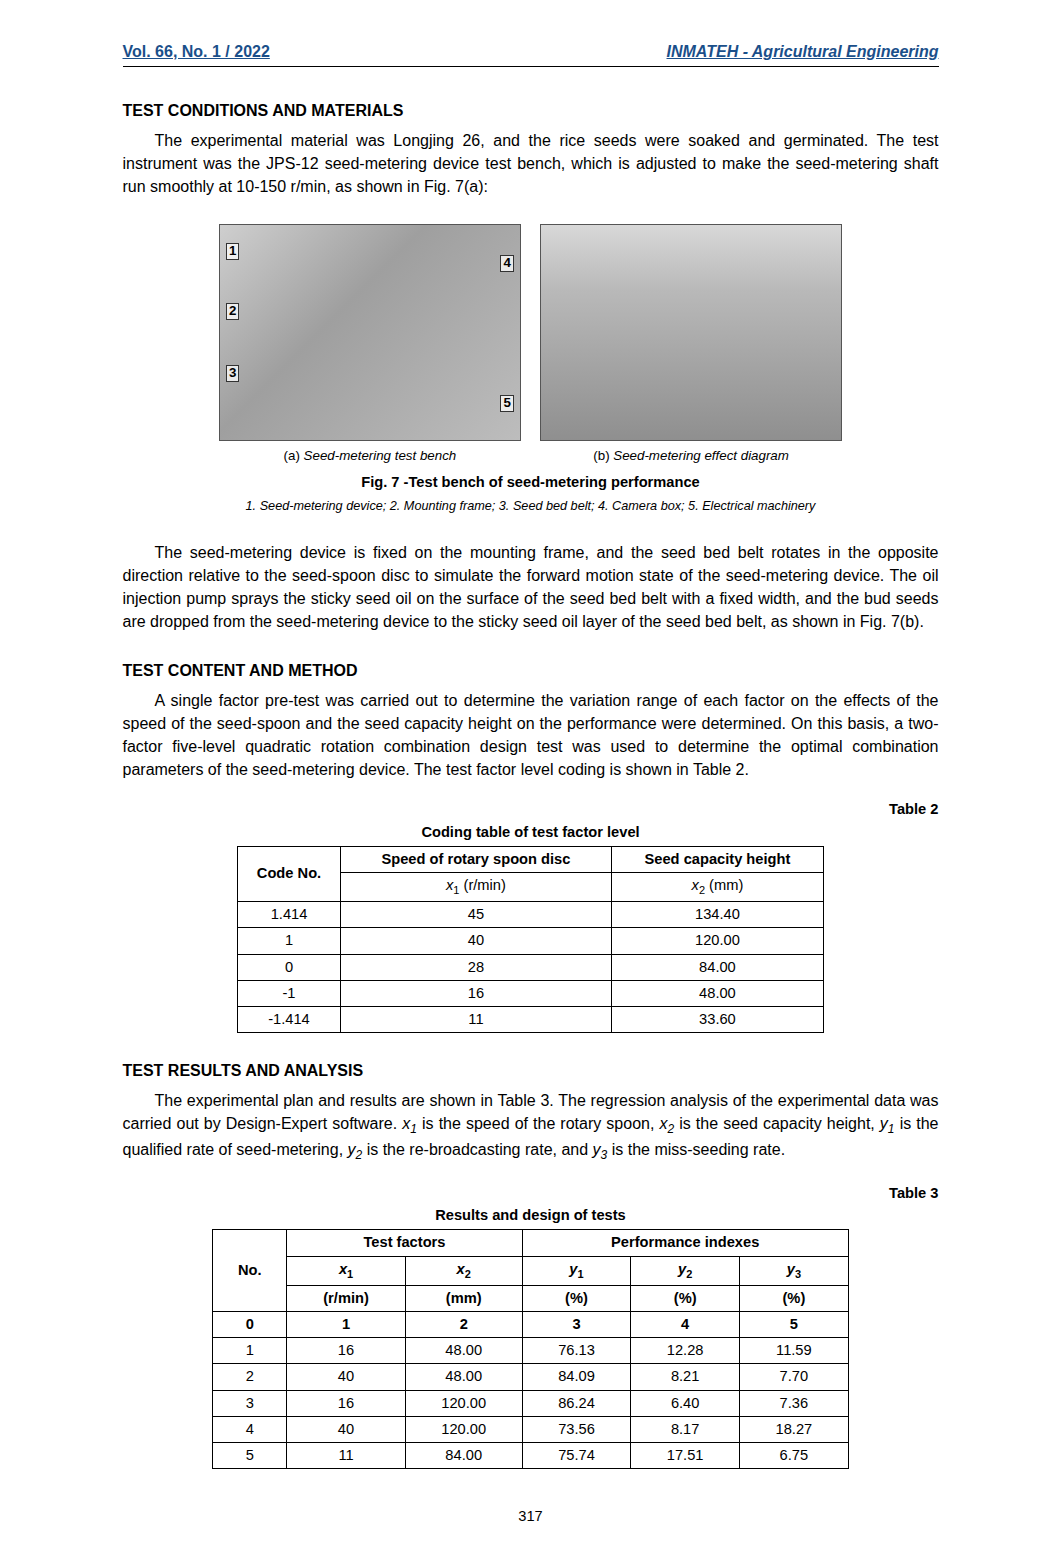Vol. 66, No. 1 / 2022 INMATEH - Agricultural Engineering
Test conditions and materials
The experimental material was Longjing 26, and the rice seeds were soaked and germinated. The test instrument was the JPS-12 seed-metering device test bench, which is adjusted to make the seed-metering shaft run smoothly at 10-150 r/min, as shown in Fig. 7(a):
1 2 3 4 5
(a) Seed-metering test bench
(b) Seed-metering effect diagram
Fig. 7 -Test bench of seed-metering performance
1. Seed-metering device; 2. Mounting frame; 3. Seed bed belt; 4. Camera box; 5. Electrical machinery
The seed-metering device is fixed on the mounting frame, and the seed bed belt rotates in the opposite direction relative to the seed-spoon disc to simulate the forward motion state of the seed-metering device. The oil injection pump sprays the sticky seed oil on the surface of the seed bed belt with a fixed width, and the bud seeds are dropped from the seed-metering device to the sticky seed oil layer of the seed bed belt, as shown in Fig. 7(b).
Test content and method
A single factor pre-test was carried out to determine the variation range of each factor on the effects of the speed of the seed-spoon and the seed capacity height on the performance were determined. On this basis, a two-factor five-level quadratic rotation combination design test was used to determine the optimal combination parameters of the seed-metering device. The test factor level coding is shown in Table 2.
Table 2
Coding table of test factor level
| Code No. | Speed of rotary spoon disc | Seed capacity height |
| --- | --- | --- |
| x 1 (r/min) | x 2 (mm) |
| 1.414 | 45 | 134.40 |
| 1 | 40 | 120.00 |
| 0 | 28 | 84.00 |
| -1 | 16 | 48.00 |
| -1.414 | 11 | 33.60 |
Test results and analysis
The experimental plan and results are shown in Table 3. The regression analysis of the experimental data was carried out by Design-Expert software. x1 is the speed of the rotary spoon, x2 is the seed capacity height, y1 is the qualified rate of seed-metering, y2 is the re-broadcasting rate, and y3 is the miss-seeding rate.
Table 3
Results and design of tests
| No. | Test factors | Performance indexes |
| --- | --- | --- |
| x 1 | x 2 | y 1 | y 2 | y 3 |
| (r/min) | (mm) | (%) | (%) | (%) |
| 0 | 1 | 2 | 3 | 4 | 5 |
| 1 | 16 | 48.00 | 76.13 | 12.28 | 11.59 |
| 2 | 40 | 48.00 | 84.09 | 8.21 | 7.70 |
| 3 | 16 | 120.00 | 86.24 | 6.40 | 7.36 |
| 4 | 40 | 120.00 | 73.56 | 8.17 | 18.27 |
| 5 | 11 | 84.00 | 75.74 | 17.51 | 6.75 |
317